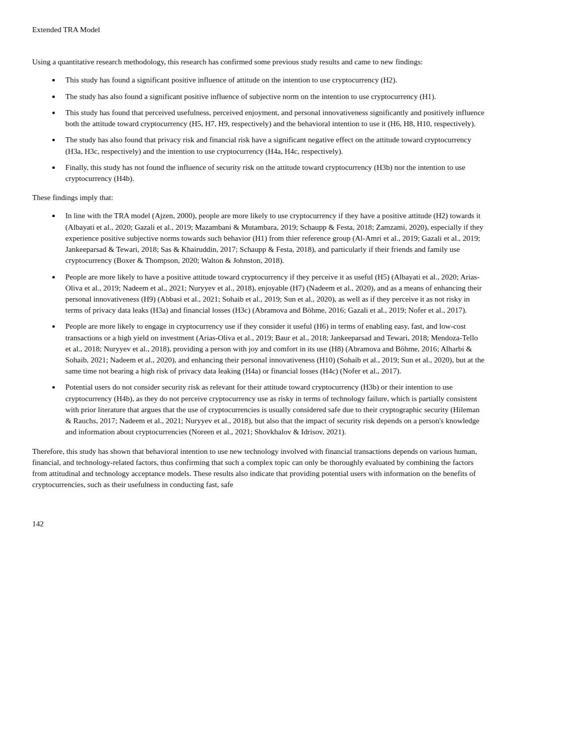Extended TRA Model
Using a quantitative research methodology, this research has confirmed some previous study results and came to new findings:
This study has found a significant positive influence of attitude on the intention to use cryptocurrency (H2).
The study has also found a significant positive influence of subjective norm on the intention to use cryptocurrency (H1).
This study has found that perceived usefulness, perceived enjoyment, and personal innovativeness significantly and positively influence both the attitude toward cryptocurrency (H5, H7, H9, respectively) and the behavioral intention to use it (H6, H8, H10, respectively).
The study has also found that privacy risk and financial risk have a significant negative effect on the attitude toward cryptocurrency (H3a, H3c, respectively) and the intention to use cryptocurrency (H4a, H4c, respectively).
Finally, this study has not found the influence of security risk on the attitude toward cryptocurrency (H3b) nor the intention to use cryptocurrency (H4b).
These findings imply that:
In line with the TRA model (Ajzen, 2000), people are more likely to use cryptocurrency if they have a positive attitude (H2) towards it (Albayati et al., 2020; Gazali et al., 2019; Mazambani & Mutambara, 2019; Schaupp & Festa, 2018; Zamzami, 2020), especially if they experience positive subjective norms towards such behavior (H1) from thier reference group (Al-Amri et al., 2019; Gazali et al., 2019; Jankeeparsad & Tewari, 2018; Sas & Khairuddin, 2017; Schaupp & Festa, 2018), and particularly if their friends and family use cryptocurrency (Boxer & Thompson, 2020; Walton & Johnston, 2018).
People are more likely to have a positive attitude toward cryptocurrency if they perceive it as useful (H5) (Albayati et al., 2020; Arias-Oliva et al., 2019; Nadeem et al., 2021; Nuryyev et al., 2018), enjoyable (H7) (Nadeem et al., 2020), and as a means of enhancing their personal innovativeness (H9) (Abbasi et al., 2021; Sohaib et al., 2019; Sun et al., 2020), as well as if they perceive it as not risky in terms of privacy data leaks (H3a) and financial losses (H3c) (Abramova and Böhme, 2016; Gazali et al., 2019; Nofer et al., 2017).
People are more likely to engage in cryptocurrency use if they consider it useful (H6) in terms of enabling easy, fast, and low-cost transactions or a high yield on investment (Arias-Oliva et al., 2019; Baur et al., 2018; Jankeeparsad and Tewari, 2018; Mendoza-Tello et al., 2018; Nuryyev et al., 2018), providing a person with joy and comfort in its use (H8) (Abramova and Böhme, 2016; Alharbi & Sohaib, 2021; Nadeem et al., 2020), and enhancing their personal innovativeness (H10) (Sohaib et al., 2019; Sun et al., 2020), but at the same time not bearing a high risk of privacy data leaking (H4a) or financial losses (H4c) (Nofer et al., 2017).
Potential users do not consider security risk as relevant for their attitude toward cryptocurrency (H3b) or their intention to use cryptocurrency (H4b), as they do not perceive cryptocurrency use as risky in terms of technology failure, which is partially consistent with prior literature that argues that the use of cryptocurrencies is usually considered safe due to their cryptographic security (Hileman & Rauchs, 2017; Nadeem et al., 2021; Nuryyev et al., 2018), but also that the impact of security risk depends on a person's knowledge and information about cryptocurrencies (Noreen et al., 2021; Shovkhalov & Idrisov, 2021).
Therefore, this study has shown that behavioral intention to use new technology involved with financial transactions depends on various human, financial, and technology-related factors, thus confirming that such a complex topic can only be thoroughly evaluated by combining the factors from attitudinal and technology acceptance models. These results also indicate that providing potential users with information on the benefits of cryptocurrencies, such as their usefulness in conducting fast, safe
142